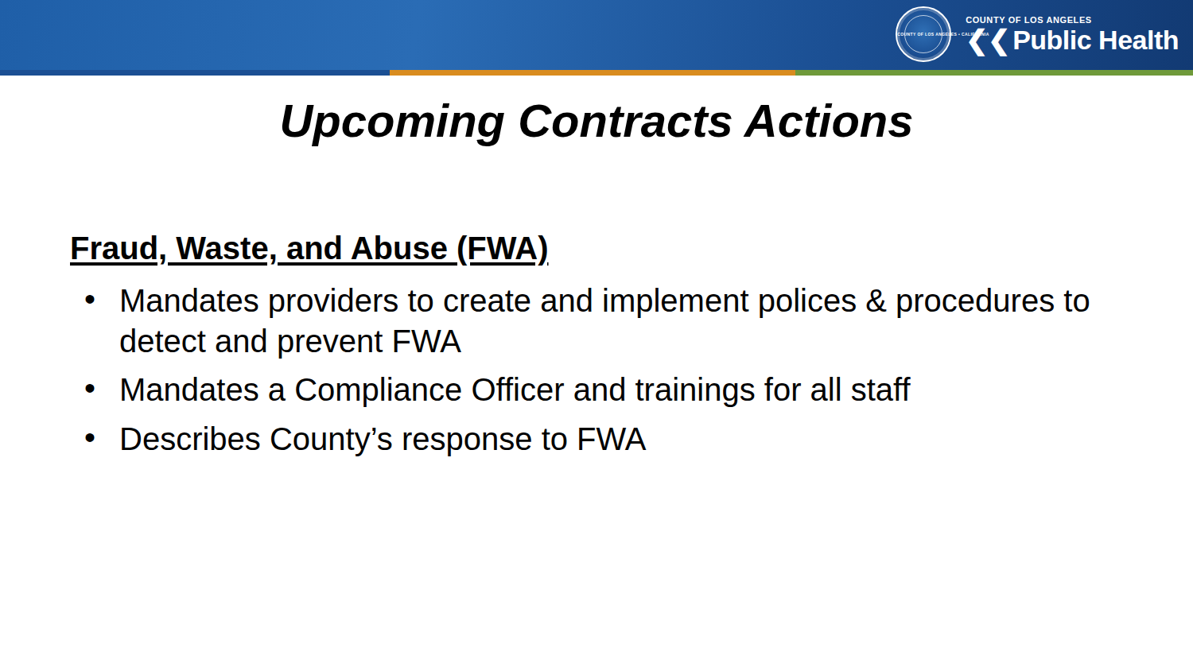County of Los Angeles • California
County of Los Angeles
❮❮Public Health
Upcoming Contracts Actions
Fraud, Waste, and Abuse (FWA)
Mandates providers to create and implement polices & procedures to detect and prevent FWA
Mandates a Compliance Officer and trainings for all staff
Describes County’s response to FWA